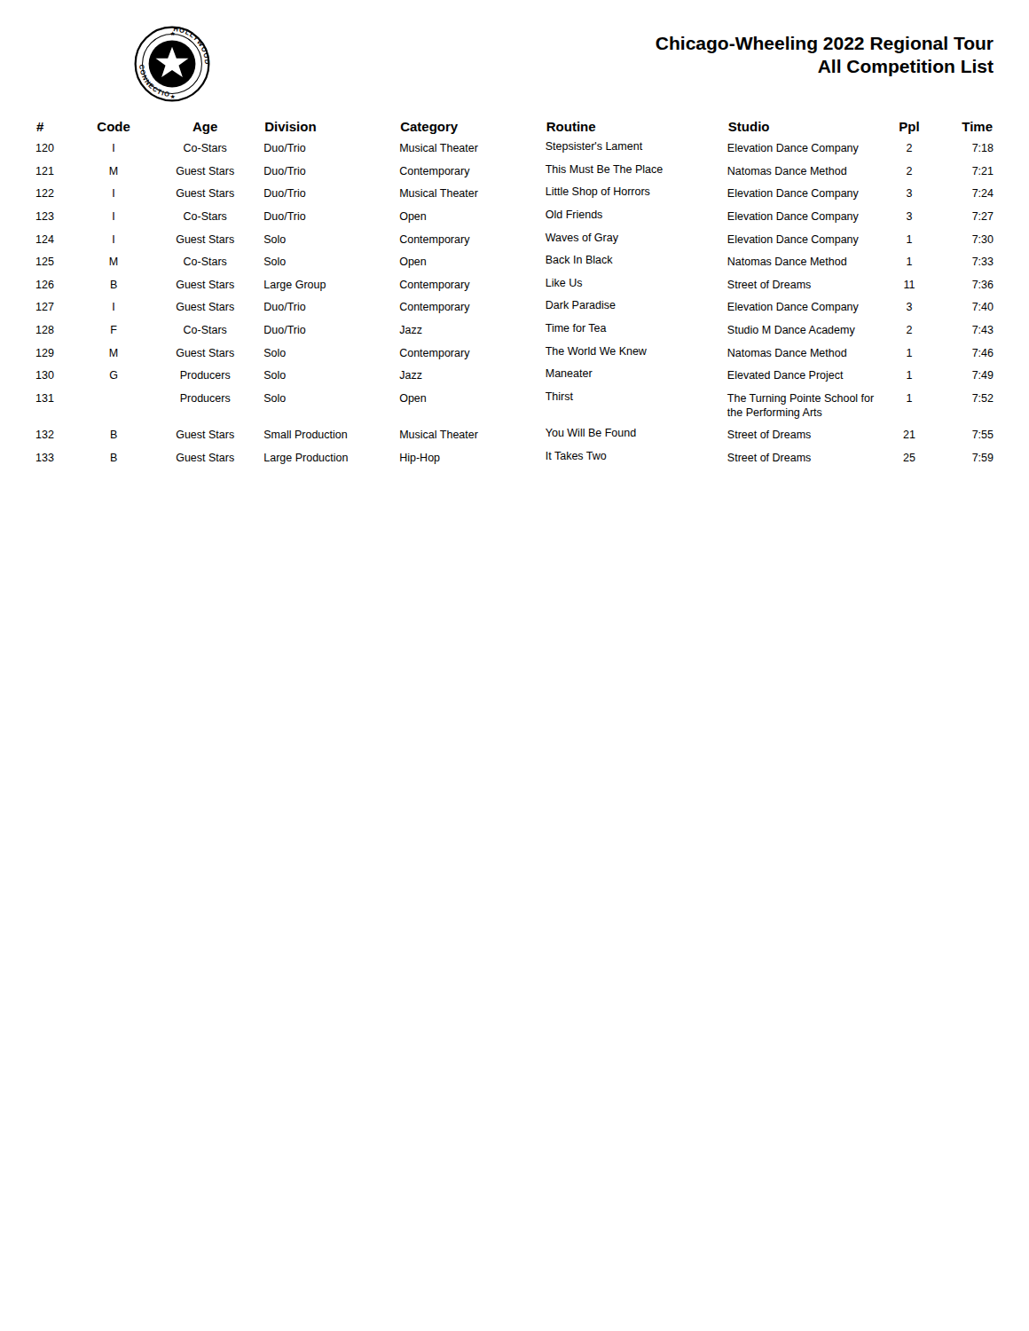HOLLYWOOD CONNECTION ★ ★
Chicago-Wheeling 2022 Regional Tour
All Competition List
| # | Code | Age | Division | Category | Routine | Studio | Ppl | Time |
| --- | --- | --- | --- | --- | --- | --- | --- | --- |
| 120 | I | Co-Stars | Duo/Trio | Musical Theater | Stepsister's Lament | Elevation Dance Company | 2 | 7:18 |
| 121 | M | Guest Stars | Duo/Trio | Contemporary | This Must Be The Place | Natomas Dance Method | 2 | 7:21 |
| 122 | I | Guest Stars | Duo/Trio | Musical Theater | Little Shop of Horrors | Elevation Dance Company | 3 | 7:24 |
| 123 | I | Co-Stars | Duo/Trio | Open | Old Friends | Elevation Dance Company | 3 | 7:27 |
| 124 | I | Guest Stars | Solo | Contemporary | Waves of Gray | Elevation Dance Company | 1 | 7:30 |
| 125 | M | Co-Stars | Solo | Open | Back In Black | Natomas Dance Method | 1 | 7:33 |
| 126 | B | Guest Stars | Large Group | Contemporary | Like Us | Street of Dreams | 11 | 7:36 |
| 127 | I | Guest Stars | Duo/Trio | Contemporary | Dark Paradise | Elevation Dance Company | 3 | 7:40 |
| 128 | F | Co-Stars | Duo/Trio | Jazz | Time for Tea | Studio M Dance Academy | 2 | 7:43 |
| 129 | M | Guest Stars | Solo | Contemporary | The World We Knew | Natomas Dance Method | 1 | 7:46 |
| 130 | G | Producers | Solo | Jazz | Maneater | Elevated Dance Project | 1 | 7:49 |
| 131 | | Producers | Solo | Open | Thirst | The Turning Pointe School for the Performing Arts | 1 | 7:52 |
| 132 | B | Guest Stars | Small Production | Musical Theater | You Will Be Found | Street of Dreams | 21 | 7:55 |
| 133 | B | Guest Stars | Large Production | Hip-Hop | It Takes Two | Street of Dreams | 25 | 7:59 |